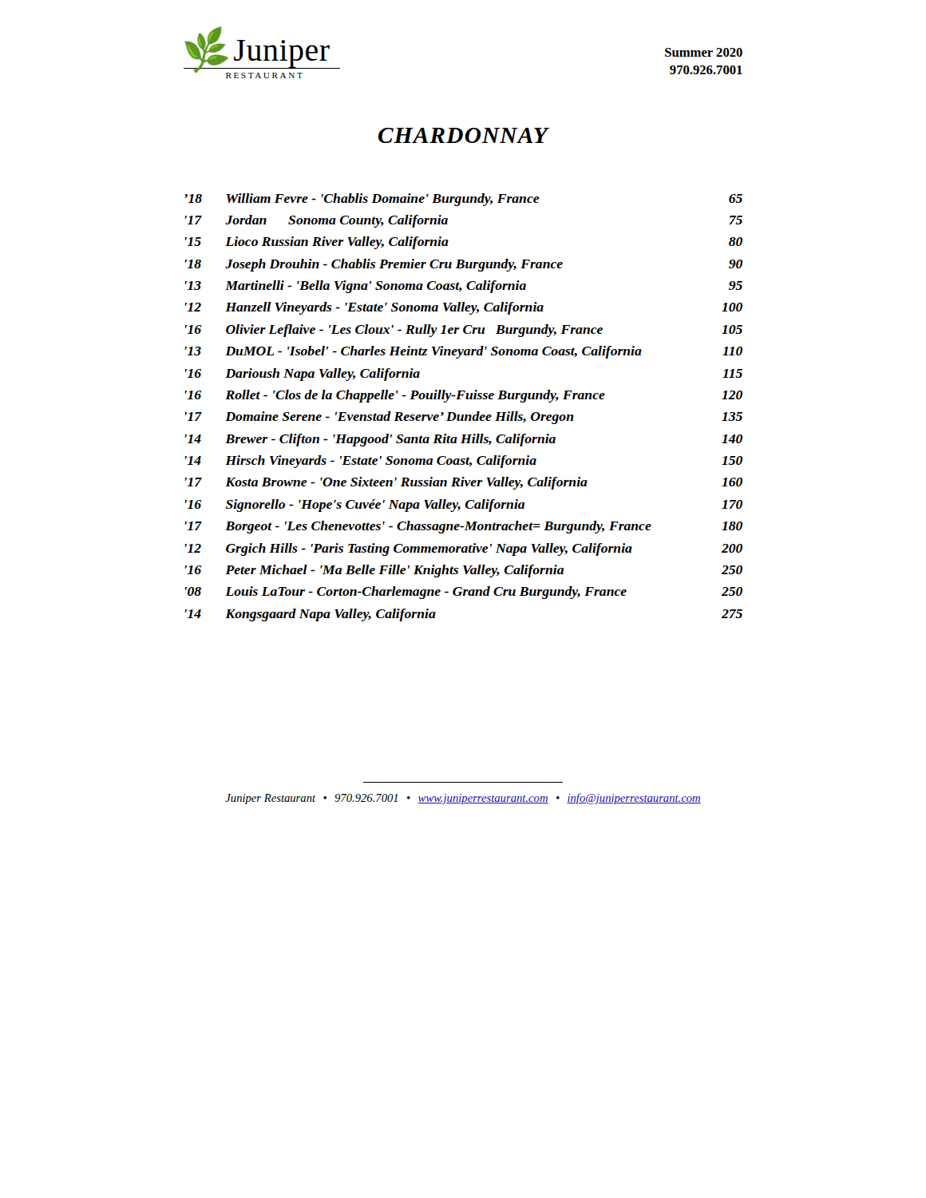🌿 Juniper
RESTAURANT
Summer 2020
970.926.7001
CHARDONNAY
| ’18 | William Fevre - 'Chablis Domaine' Burgundy, France | 65 |
| '17 | Jordan Sonoma County, California | 75 |
| '15 | Lioco Russian River Valley, California | 80 |
| '18 | Joseph Drouhin - Chablis Premier Cru Burgundy, France | 90 |
| '13 | Martinelli - 'Bella Vigna' Sonoma Coast, California | 95 |
| '12 | Hanzell Vineyards - 'Estate' Sonoma Valley, California | 100 |
| '16 | Olivier Leflaive - 'Les Cloux' - Rully 1er Cru Burgundy, France | 105 |
| '13 | DuMOL - 'Isobel' - Charles Heintz Vineyard' Sonoma Coast, California | 110 |
| '16 | Darioush Napa Valley, California | 115 |
| '16 | Rollet - 'Clos de la Chappelle' - Pouilly-Fuisse Burgundy, France | 120 |
| '17 | Domaine Serene - 'Evenstad Reserve’ Dundee Hills, Oregon | 135 |
| '14 | Brewer - Clifton - 'Hapgood' Santa Rita Hills, California | 140 |
| '14 | Hirsch Vineyards - 'Estate' Sonoma Coast, California | 150 |
| '17 | Kosta Browne - 'One Sixteen' Russian River Valley, California | 160 |
| '16 | Signorello - 'Hope's Cuvée' Napa Valley, California | 170 |
| '17 | Borgeot - 'Les Chenevottes' - Chassagne-Montrachet= Burgundy, France | 180 |
| '12 | Grgich Hills - 'Paris Tasting Commemorative' Napa Valley, California | 200 |
| '16 | Peter Michael - 'Ma Belle Fille' Knights Valley, California | 250 |
| '08 | Louis LaTour - Corton-Charlemagne - Grand Cru Burgundy, France | 250 |
| '14 | Kongsgaard Napa Valley, California | 275 |
Juniper Restaurant • 970.926.7001 • www.juniperrestaurant.com • info@juniperrestaurant.com